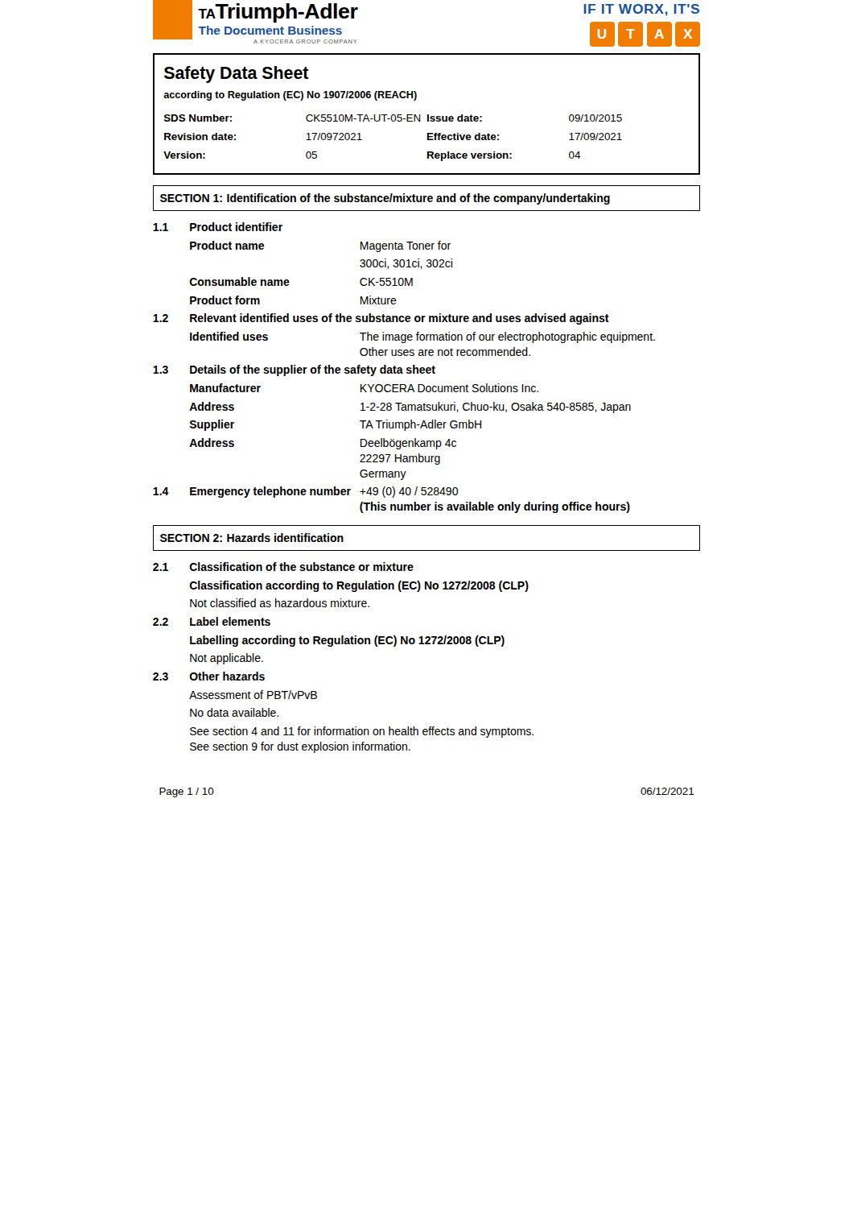TATriumph-Adler
The Document Business
A KYOCERA GROUP COMPANY
IF IT WORX, IT'S
UTAX
Safety Data Sheet
according to Regulation (EC) No 1907/2006 (REACH)
| SDS Number: | CK5510M-TA-UT-05-EN | Issue date: | 09/10/2015 |
| Revision date: | 17/0972021 | Effective date: | 17/09/2021 |
| Version: | 05 | Replace version: | 04 |
SECTION 1: Identification of the substance/mixture and of the company/undertaking
| 1.1 | Product identifier |
| | Product name | Magenta Toner for |
| | | 300ci, 301ci, 302ci |
| | Consumable name | CK-5510M |
| | Product form | Mixture |
| 1.2 | Relevant identified uses of the substance or mixture and uses advised against |
| | Identified uses | The image formation of our electrophotographic equipment. Other uses are not recommended. |
| 1.3 | Details of the supplier of the safety data sheet |
| | Manufacturer | KYOCERA Document Solutions Inc. |
| | Address | 1-2-28 Tamatsukuri, Chuo-ku, Osaka 540-8585, Japan |
| | Supplier | TA Triumph-Adler GmbH |
| | Address | Deelbögenkamp 4c 22297 Hamburg Germany |
| 1.4 | Emergency telephone number | +49 (0) 40 / 528490 (This number is available only during office hours) |
SECTION 2: Hazards identification
| 2.1 | Classification of the substance or mixture |
| | Classification according to Regulation (EC) No 1272/2008 (CLP) |
| | Not classified as hazardous mixture. |
| 2.2 | Label elements |
| | Labelling according to Regulation (EC) No 1272/2008 (CLP) |
| | Not applicable. |
| 2.3 | Other hazards |
| | Assessment of PBT/vPvB |
| | No data available. |
| | See section 4 and 11 for information on health effects and symptoms. See section 9 for dust explosion information. |
Page 1 / 10
06/12/2021